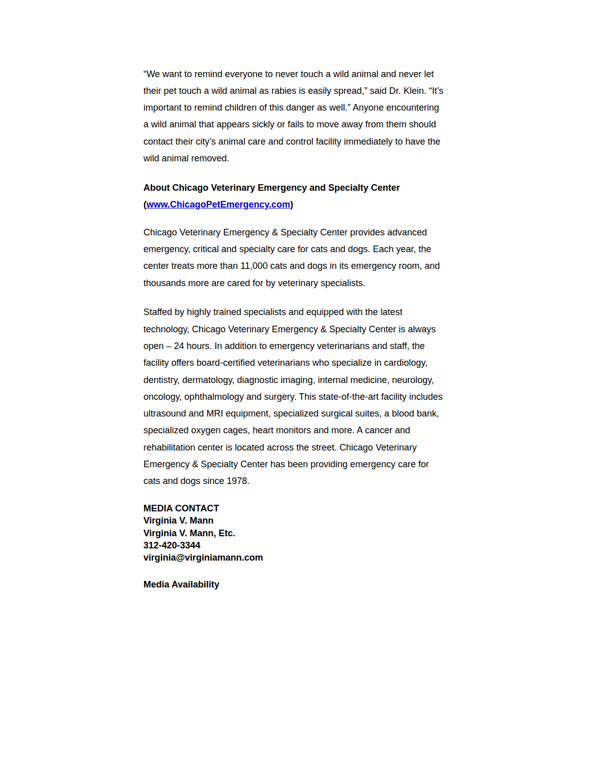“We want to remind everyone to never touch a wild animal and never let their pet touch a wild animal as rabies is easily spread,” said Dr. Klein. “It’s important to remind children of this danger as well.” Anyone encountering a wild animal that appears sickly or fails to move away from them should contact their city’s animal care and control facility immediately to have the wild animal removed.
About Chicago Veterinary Emergency and Specialty Center
(www.ChicagoPetEmergency.com)
Chicago Veterinary Emergency & Specialty Center provides advanced emergency, critical and specialty care for cats and dogs. Each year, the center treats more than 11,000 cats and dogs in its emergency room, and thousands more are cared for by veterinary specialists.
Staffed by highly trained specialists and equipped with the latest technology, Chicago Veterinary Emergency & Specialty Center is always open – 24 hours. In addition to emergency veterinarians and staff, the facility offers board-certified veterinarians who specialize in cardiology, dentistry, dermatology, diagnostic imaging, internal medicine, neurology, oncology, ophthalmology and surgery. This state-of-the-art facility includes ultrasound and MRI equipment, specialized surgical suites, a blood bank, specialized oxygen cages, heart monitors and more. A cancer and rehabilitation center is located across the street. Chicago Veterinary Emergency & Specialty Center has been providing emergency care for cats and dogs since 1978.
MEDIA CONTACT
Virginia V. Mann
Virginia V. Mann, Etc.
312-420-3344
virginia@virginiamann.com
Media Availability